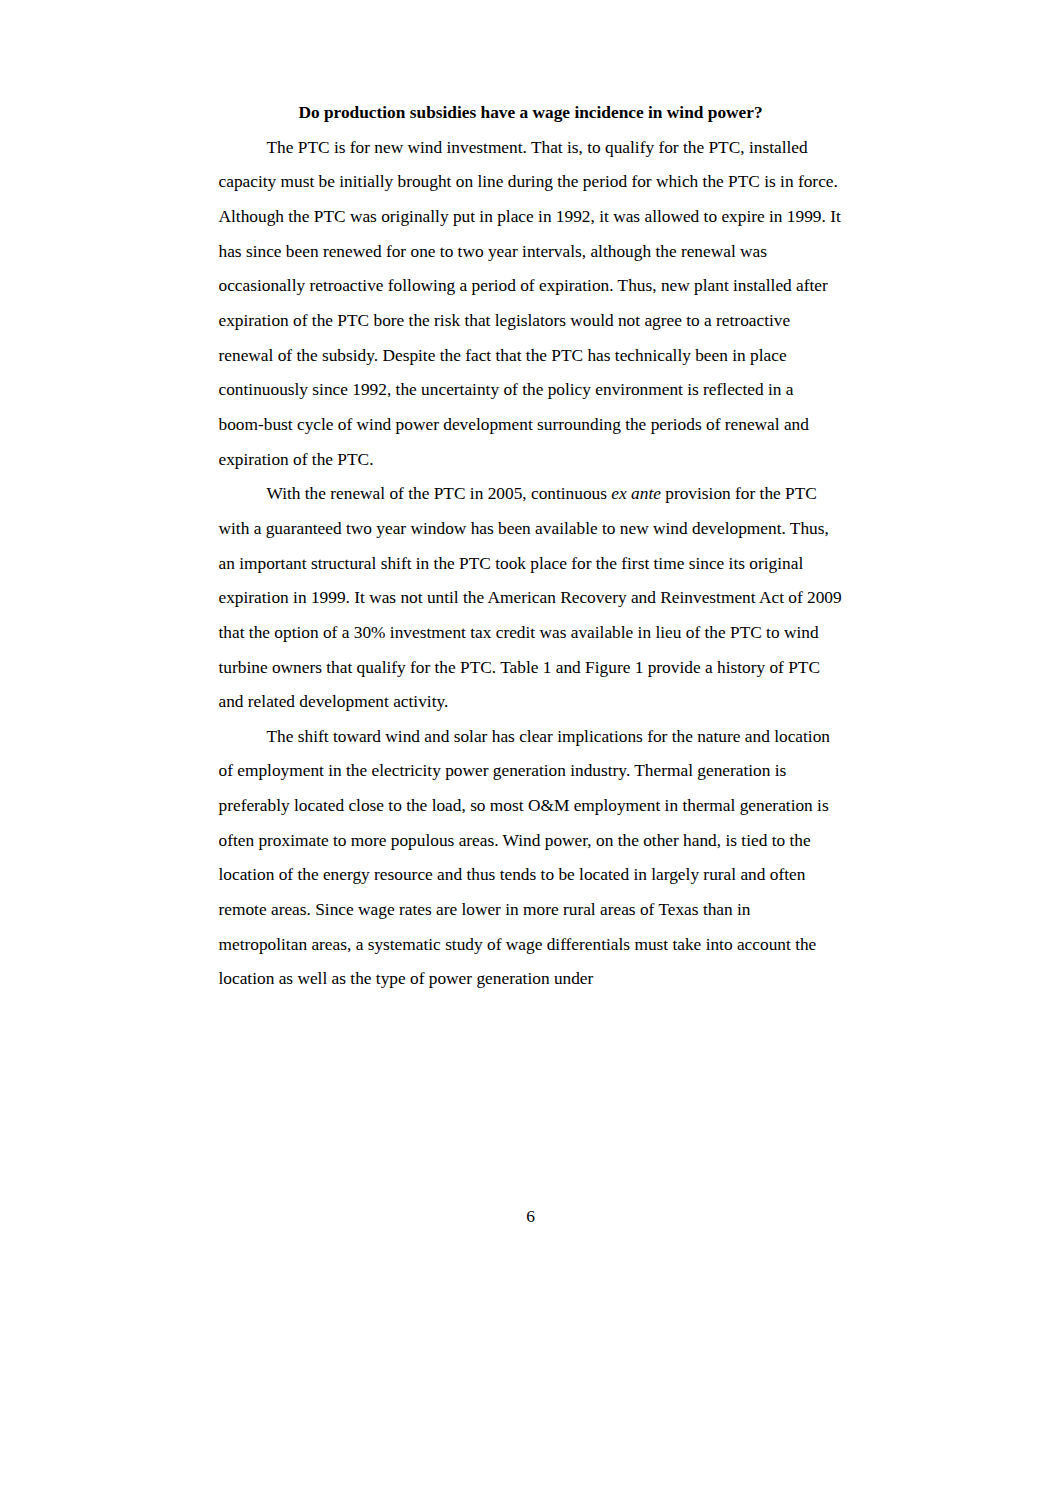Do production subsidies have a wage incidence in wind power?
The PTC is for new wind investment. That is, to qualify for the PTC, installed capacity must be initially brought on line during the period for which the PTC is in force. Although the PTC was originally put in place in 1992, it was allowed to expire in 1999. It has since been renewed for one to two year intervals, although the renewal was occasionally retroactive following a period of expiration. Thus, new plant installed after expiration of the PTC bore the risk that legislators would not agree to a retroactive renewal of the subsidy. Despite the fact that the PTC has technically been in place continuously since 1992, the uncertainty of the policy environment is reflected in a boom-bust cycle of wind power development surrounding the periods of renewal and expiration of the PTC.
With the renewal of the PTC in 2005, continuous ex ante provision for the PTC with a guaranteed two year window has been available to new wind development. Thus, an important structural shift in the PTC took place for the first time since its original expiration in 1999. It was not until the American Recovery and Reinvestment Act of 2009 that the option of a 30% investment tax credit was available in lieu of the PTC to wind turbine owners that qualify for the PTC. Table 1 and Figure 1 provide a history of PTC and related development activity.
The shift toward wind and solar has clear implications for the nature and location of employment in the electricity power generation industry. Thermal generation is preferably located close to the load, so most O&M employment in thermal generation is often proximate to more populous areas. Wind power, on the other hand, is tied to the location of the energy resource and thus tends to be located in largely rural and often remote areas. Since wage rates are lower in more rural areas of Texas than in metropolitan areas, a systematic study of wage differentials must take into account the location as well as the type of power generation under
6